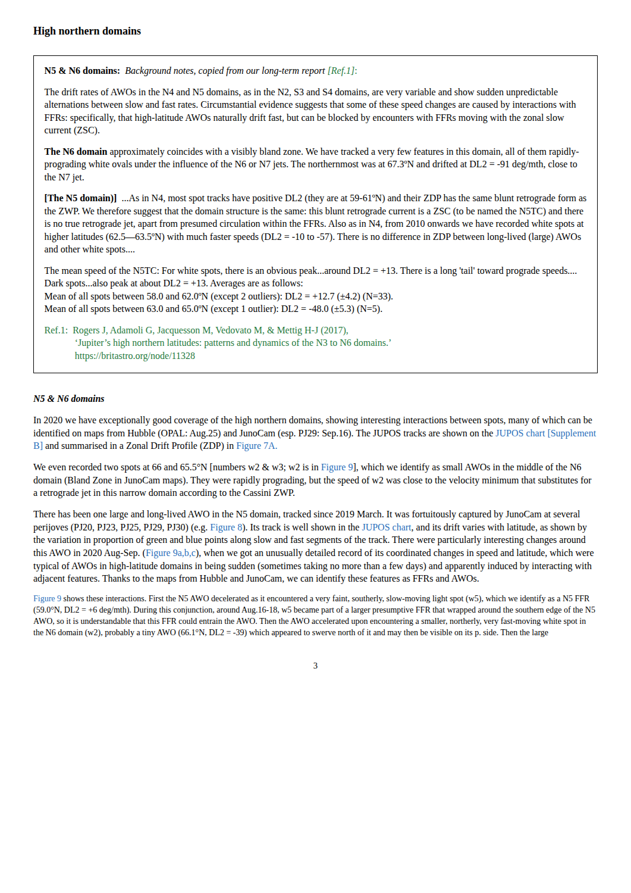High northern domains
N5 & N6 domains: Background notes, copied from our long-term report [Ref.1]:
The drift rates of AWOs in the N4 and N5 domains, as in the N2, S3 and S4 domains, are very variable and show sudden unpredictable alternations between slow and fast rates. Circumstantial evidence suggests that some of these speed changes are caused by interactions with FFRs: specifically, that high-latitude AWOs naturally drift fast, but can be blocked by encounters with FFRs moving with the zonal slow current (ZSC).
The N6 domain approximately coincides with a visibly bland zone. We have tracked a very few features in this domain, all of them rapidly-prograding white ovals under the influence of the N6 or N7 jets. The northernmost was at 67.3ºN and drifted at DL2 = -91 deg/mth, close to the N7 jet.
[The N5 domain)] ...As in N4, most spot tracks have positive DL2 (they are at 59-61ºN) and their ZDP has the same blunt retrograde form as the ZWP. We therefore suggest that the domain structure is the same: this blunt retrograde current is a ZSC (to be named the N5TC) and there is no true retrograde jet, apart from presumed circulation within the FFRs. Also as in N4, from 2010 onwards we have recorded white spots at higher latitudes (62.5—63.5ºN) with much faster speeds (DL2 = -10 to -57). There is no difference in ZDP between long-lived (large) AWOs and other white spots....
The mean speed of the N5TC: For white spots, there is an obvious peak...around DL2 = +13. There is a long 'tail' toward prograde speeds.... Dark spots...also peak at about DL2 = +13. Averages are as follows:
Mean of all spots between 58.0 and 62.0ºN (except 2 outliers): DL2 = +12.7 (±4.2) (N=33).
Mean of all spots between 63.0 and 65.0ºN (except 1 outlier): DL2 = -48.0 (±5.3) (N=5).
Ref.1: Rogers J, Adamoli G, Jacquesson M, Vedovato M, & Mettig H-J (2017),
‘Jupiter’s high northern latitudes: patterns and dynamics of the N3 to N6 domains.’ https://britastro.org/node/11328
N5 & N6 domains
In 2020 we have exceptionally good coverage of the high northern domains, showing interesting interactions between spots, many of which can be identified on maps from Hubble (OPAL: Aug.25) and JunoCam (esp. PJ29: Sep.16). The JUPOS tracks are shown on the JUPOS chart [Supplement B] and summarised in a Zonal Drift Profile (ZDP) in Figure 7A.
We even recorded two spots at 66 and 65.5°N [numbers w2 & w3; w2 is in Figure 9], which we identify as small AWOs in the middle of the N6 domain (Bland Zone in JunoCam maps). They were rapidly prograding, but the speed of w2 was close to the velocity minimum that substitutes for a retrograde jet in this narrow domain according to the Cassini ZWP.
There has been one large and long-lived AWO in the N5 domain, tracked since 2019 March. It was fortuitously captured by JunoCam at several perijoves (PJ20, PJ23, PJ25, PJ29, PJ30) (e.g. Figure 8). Its track is well shown in the JUPOS chart, and its drift varies with latitude, as shown by the variation in proportion of green and blue points along slow and fast segments of the track. There were particularly interesting changes around this AWO in 2020 Aug-Sep. (Figure 9a,b,c), when we got an unusually detailed record of its coordinated changes in speed and latitude, which were typical of AWOs in high-latitude domains in being sudden (sometimes taking no more than a few days) and apparently induced by interacting with adjacent features. Thanks to the maps from Hubble and JunoCam, we can identify these features as FFRs and AWOs.
Figure 9 shows these interactions. First the N5 AWO decelerated as it encountered a very faint, southerly, slow-moving light spot (w5), which we identify as a N5 FFR (59.0°N, DL2 = +6 deg/mth). During this conjunction, around Aug.16-18, w5 became part of a larger presumptive FFR that wrapped around the southern edge of the N5 AWO, so it is understandable that this FFR could entrain the AWO. Then the AWO accelerated upon encountering a smaller, northerly, very fast-moving white spot in the N6 domain (w2), probably a tiny AWO (66.1°N, DL2 = -39) which appeared to swerve north of it and may then be visible on its p. side. Then the large
3